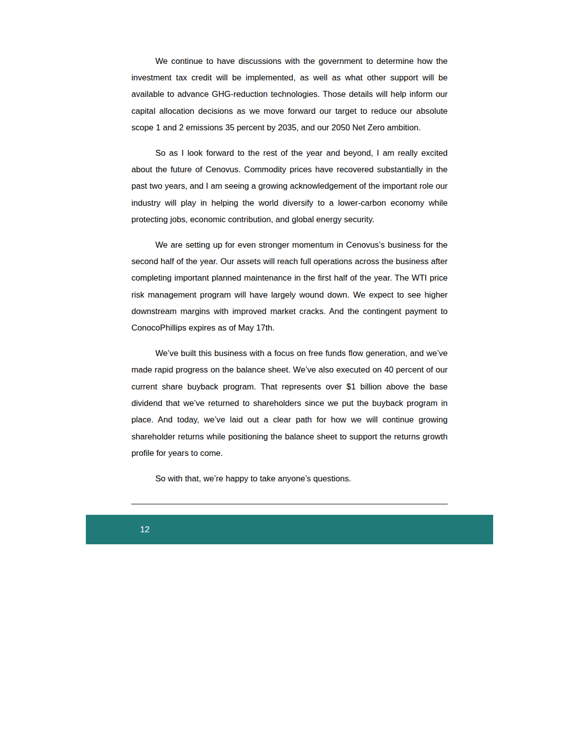We continue to have discussions with the government to determine how the investment tax credit will be implemented, as well as what other support will be available to advance GHG-reduction technologies. Those details will help inform our capital allocation decisions as we move forward our target to reduce our absolute scope 1 and 2 emissions 35 percent by 2035, and our 2050 Net Zero ambition.
So as I look forward to the rest of the year and beyond, I am really excited about the future of Cenovus. Commodity prices have recovered substantially in the past two years, and I am seeing a growing acknowledgement of the important role our industry will play in helping the world diversify to a lower-carbon economy while protecting jobs, economic contribution, and global energy security.
We are setting up for even stronger momentum in Cenovus’s business for the second half of the year. Our assets will reach full operations across the business after completing important planned maintenance in the first half of the year. The WTI price risk management program will have largely wound down. We expect to see higher downstream margins with improved market cracks. And the contingent payment to ConocoPhillips expires as of May 17th.
We’ve built this business with a focus on free funds flow generation, and we’ve made rapid progress on the balance sheet. We’ve also executed on 40 percent of our current share buyback program. That represents over $1 billion above the base dividend that we’ve returned to shareholders since we put the buyback program in place. And today, we’ve laid out a clear path for how we will continue growing shareholder returns while positioning the balance sheet to support the returns growth profile for years to come.
So with that, we’re happy to take anyone’s questions.
12